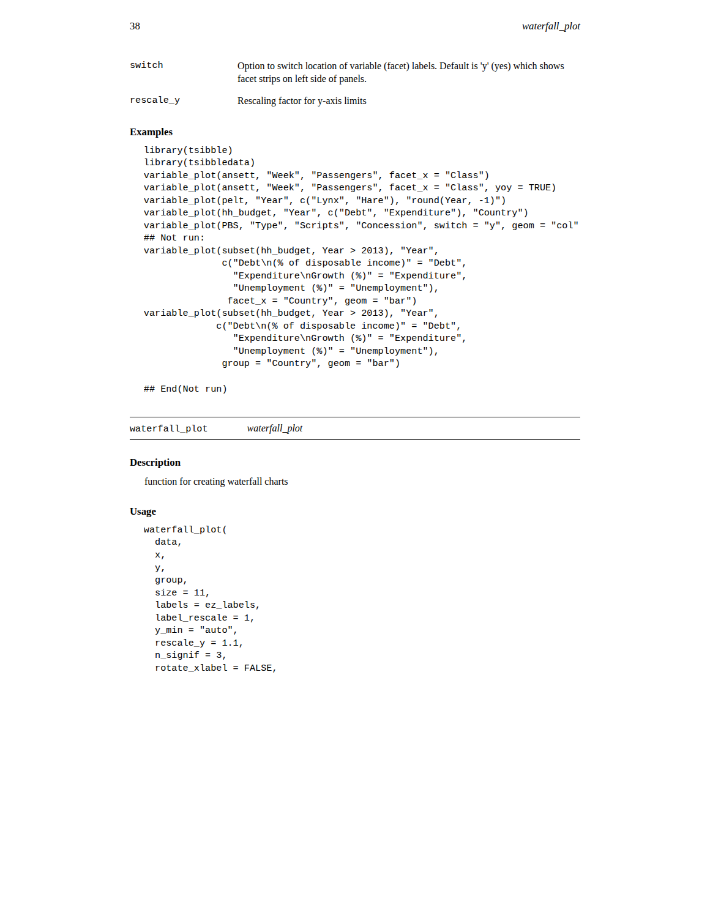38 waterfall_plot
switch
Option to switch location of variable (facet) labels. Default is 'y' (yes) which shows facet strips on left side of panels.
rescale_y
Rescaling factor for y-axis limits
Examples
library(tsibble)
library(tsibbledata)
variable_plot(ansett, "Week", "Passengers", facet_x = "Class")
variable_plot(ansett, "Week", "Passengers", facet_x = "Class", yoy = TRUE)
variable_plot(pelt, "Year", c("Lynx", "Hare"), "round(Year, -1)")
variable_plot(hh_budget, "Year", c("Debt", "Expenditure"), "Country")
variable_plot(PBS, "Type", "Scripts", "Concession", switch = "y", geom = "col")
## Not run:
variable_plot(subset(hh_budget, Year > 2013), "Year",
              c("Debt\n(% of disposable income)" = "Debt",
                "Expenditure\nGrowth (%)" = "Expenditure",
                "Unemployment (%)" = "Unemployment"),
               facet_x = "Country", geom = "bar")
variable_plot(subset(hh_budget, Year > 2013), "Year",
             c("Debt\n(% of disposable income)" = "Debt",
                "Expenditure\nGrowth (%)" = "Expenditure",
                "Unemployment (%)" = "Unemployment"),
              group = "Country", geom = "bar")

## End(Not run)
waterfall_plot waterfall_plot
Description
function for creating waterfall charts
Usage
waterfall_plot(
  data,
  x,
  y,
  group,
  size = 11,
  labels = ez_labels,
  label_rescale = 1,
  y_min = "auto",
  rescale_y = 1.1,
  n_signif = 3,
  rotate_xlabel = FALSE,